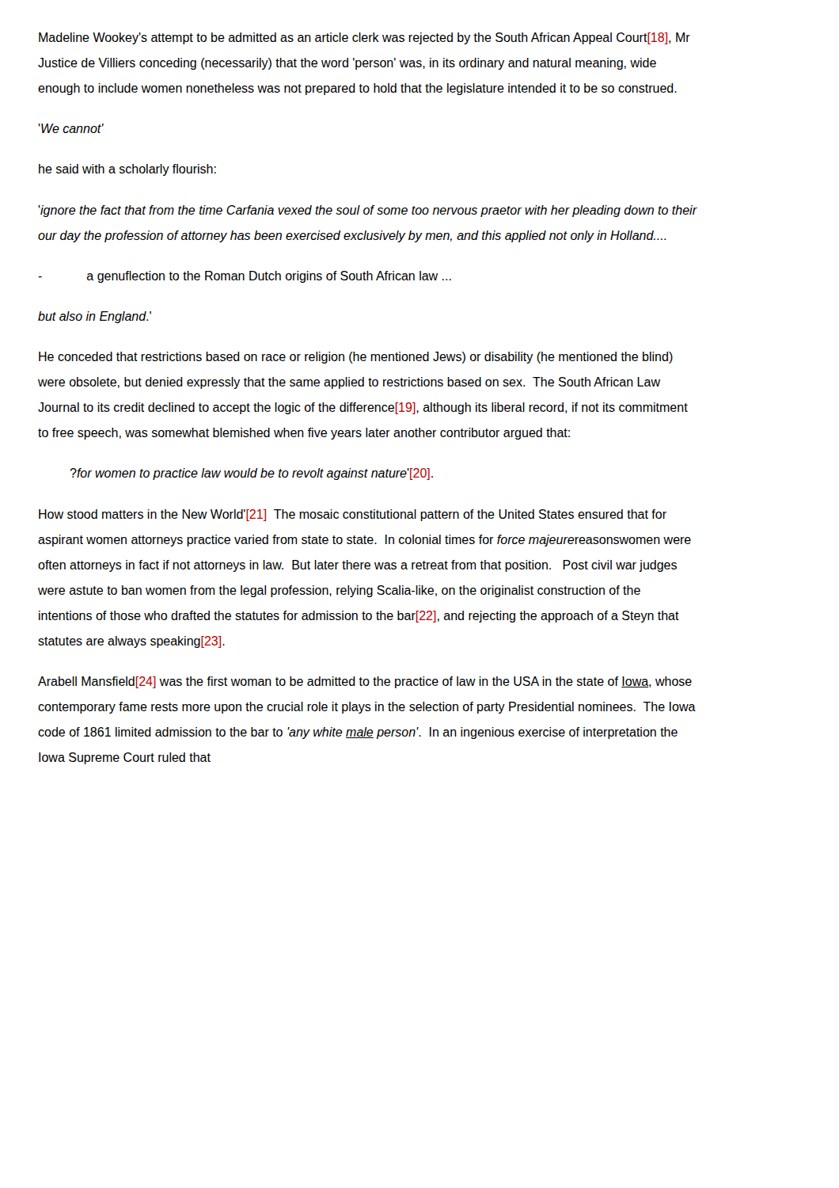Madeline Wookey's attempt to be admitted as an article clerk was rejected by the South African Appeal Court[18], Mr Justice de Villiers conceding (necessarily) that the word 'person' was, in its ordinary and natural meaning, wide enough to include women nonetheless was not prepared to hold that the legislature intended it to be so construed.
'We cannot'
he said with a scholarly flourish:
'ignore the fact that from the time Carfania vexed the soul of some too nervous praetor with her pleading down to their our day the profession of attorney has been exercised exclusively by men, and this applied not only in Holland....
- a genuflection to the Roman Dutch origins of South African law ...
but also in England.'
He conceded that restrictions based on race or religion (he mentioned Jews) or disability (he mentioned the blind) were obsolete, but denied expressly that the same applied to restrictions based on sex. The South African Law Journal to its credit declined to accept the logic of the difference[19], although its liberal record, if not its commitment to free speech, was somewhat blemished when five years later another contributor argued that:
?for women to practice law would be to revolt against nature'[20].
How stood matters in the New World'[21] The mosaic constitutional pattern of the United States ensured that for aspirant women attorneys practice varied from state to state. In colonial times for force majeurereasonswomen were often attorneys in fact if not attorneys in law. But later there was a retreat from that position. Post civil war judges were astute to ban women from the legal profession, relying Scalia-like, on the originalist construction of the intentions of those who drafted the statutes for admission to the bar[22], and rejecting the approach of a Steyn that statutes are always speaking[23].
Arabell Mansfield[24] was the first woman to be admitted to the practice of law in the USA in the state of Iowa, whose contemporary fame rests more upon the crucial role it plays in the selection of party Presidential nominees. The Iowa code of 1861 limited admission to the bar to 'any white male person'. In an ingenious exercise of interpretation the Iowa Supreme Court ruled that